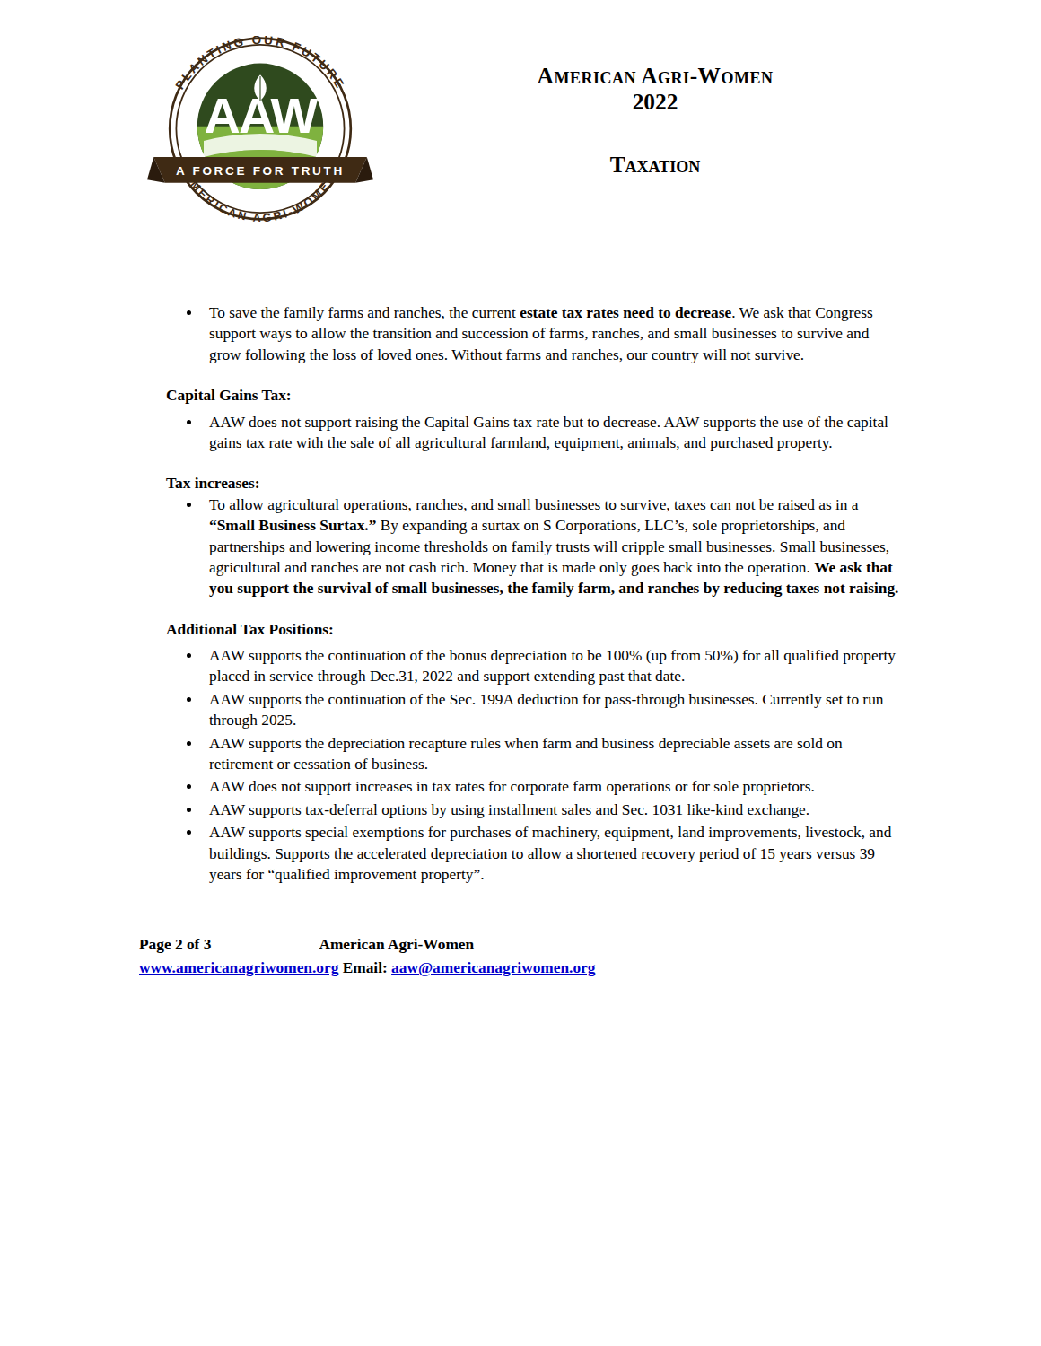American Agri-Women — Planting Our Future — A Force For Truth PLANTING OUR FUTURE AMERICAN AGRI-WOMEN AAW A FORCE FOR TRUTH
American Agri-Women
2022
Taxation
To save the family farms and ranches, the current estate tax rates need to decrease. We ask that Congress support ways to allow the transition and succession of farms, ranches, and small businesses to survive and grow following the loss of loved ones. Without farms and ranches, our country will not survive.
Capital Gains Tax:
AAW does not support raising the Capital Gains tax rate but to decrease. AAW supports the use of the capital gains tax rate with the sale of all agricultural farmland, equipment, animals, and purchased property.
Tax increases:
To allow agricultural operations, ranches, and small businesses to survive, taxes can not be raised as in a “Small Business Surtax.” By expanding a surtax on S Corporations, LLC’s, sole proprietorships, and partnerships and lowering income thresholds on family trusts will cripple small businesses. Small businesses, agricultural and ranches are not cash rich. Money that is made only goes back into the operation. We ask that you support the survival of small businesses, the family farm, and ranches by reducing taxes not raising.
Additional Tax Positions:
AAW supports the continuation of the bonus depreciation to be 100% (up from 50%) for all qualified property placed in service through Dec.31, 2022 and support extending past that date.
AAW supports the continuation of the Sec. 199A deduction for pass-through businesses. Currently set to run through 2025.
AAW supports the depreciation recapture rules when farm and business depreciable assets are sold on retirement or cessation of business.
AAW does not support increases in tax rates for corporate farm operations or for sole proprietors.
AAW supports tax-deferral options by using installment sales and Sec. 1031 like-kind exchange.
AAW supports special exemptions for purchases of machinery, equipment, land improvements, livestock, and buildings. Supports the accelerated depreciation to allow a shortened recovery period of 15 years versus 39 years for “qualified improvement property”.
Page 2 of 3 American Agri-Women
www.americanagriwomen.org Email: aaw@americanagriwomen.org